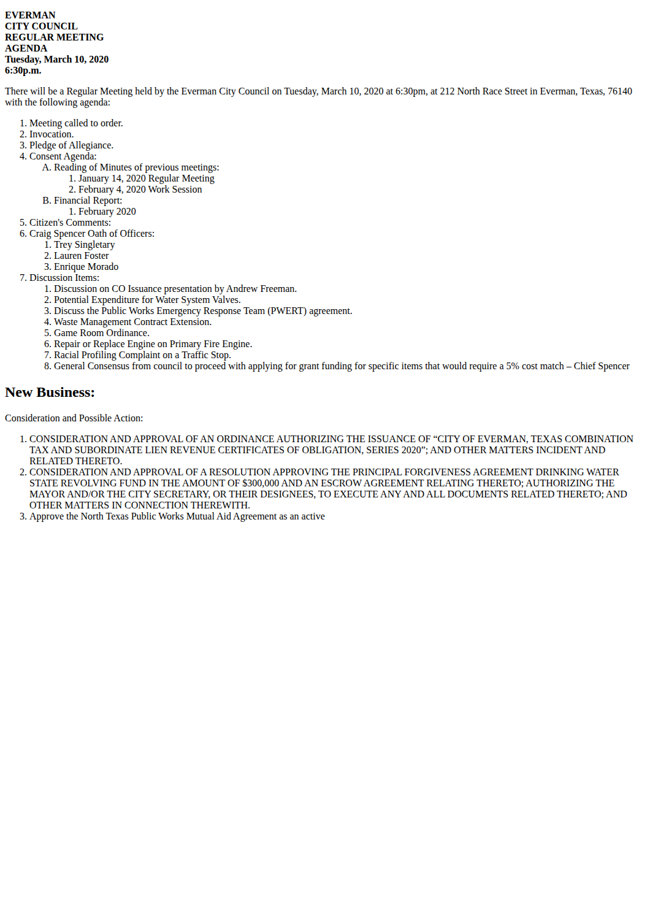EVERMAN
CITY COUNCIL
REGULAR MEETING
AGENDA
Tuesday, March 10, 2020
6:30p.m.
There will be a Regular Meeting held by the Everman City Council on Tuesday, March 10, 2020 at 6:30pm, at 212 North Race Street in Everman, Texas, 76140 with the following agenda:
Meeting called to order.
Invocation.
Pledge of Allegiance.
Consent Agenda:
Reading of Minutes of previous meetings:
January 14, 2020 Regular Meeting
February 4, 2020 Work Session
Financial Report:
February 2020
Citizen's Comments:
Craig Spencer Oath of Officers:
Trey Singletary
Lauren Foster
Enrique Morado
Discussion Items:
Discussion on CO Issuance presentation by Andrew Freeman.
Potential Expenditure for Water System Valves.
Discuss the Public Works Emergency Response Team (PWERT) agreement.
Waste Management Contract Extension.
Game Room Ordinance.
Repair or Replace Engine on Primary Fire Engine.
Racial Profiling Complaint on a Traffic Stop.
General Consensus from council to proceed with applying for grant funding for specific items that would require a 5% cost match – Chief Spencer
New Business:
Consideration and Possible Action:
CONSIDERATION AND APPROVAL OF AN ORDINANCE AUTHORIZING THE ISSUANCE OF “CITY OF EVERMAN, TEXAS COMBINATION TAX AND SUBORDINATE LIEN REVENUE CERTIFICATES OF OBLIGATION, SERIES 2020”; AND OTHER MATTERS INCIDENT AND RELATED THERETO.
CONSIDERATION AND APPROVAL OF A RESOLUTION APPROVING THE PRINCIPAL FORGIVENESS AGREEMENT DRINKING WATER STATE REVOLVING FUND IN THE AMOUNT OF $300,000 AND AN ESCROW AGREEMENT RELATING THERETO; AUTHORIZING THE MAYOR AND/OR THE CITY SECRETARY, OR THEIR DESIGNEES, TO EXECUTE ANY AND ALL DOCUMENTS RELATED THERETO; AND OTHER MATTERS IN CONNECTION THEREWITH.
Approve the North Texas Public Works Mutual Aid Agreement as an active